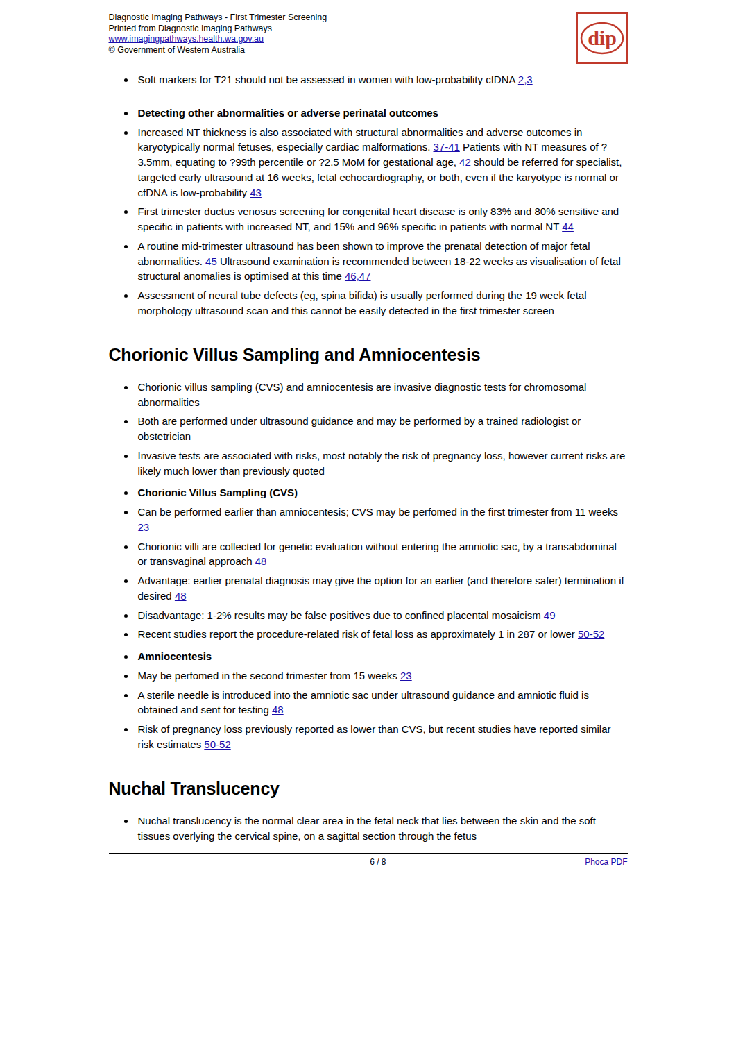Diagnostic Imaging Pathways - First Trimester Screening
Printed from Diagnostic Imaging Pathways
www.imagingpathways.health.wa.gov.au
© Government of Western Australia
dip
Soft markers for T21 should not be assessed in women with low-probability cfDNA 2,3
Detecting other abnormalities or adverse perinatal outcomes
Increased NT thickness is also associated with structural abnormalities and adverse outcomes in karyotypically normal fetuses, especially cardiac malformations. 37-41 Patients with NT measures of ?3.5mm, equating to ?99th percentile or ?2.5 MoM for gestational age, 42 should be referred for specialist, targeted early ultrasound at 16 weeks, fetal echocardiography, or both, even if the karyotype is normal or cfDNA is low-probability 43
First trimester ductus venosus screening for congenital heart disease is only 83% and 80% sensitive and specific in patients with increased NT, and 15% and 96% specific in patients with normal NT 44
A routine mid-trimester ultrasound has been shown to improve the prenatal detection of major fetal abnormalities. 45 Ultrasound examination is recommended between 18-22 weeks as visualisation of fetal structural anomalies is optimised at this time 46,47
Assessment of neural tube defects (eg, spina bifida) is usually performed during the 19 week fetal morphology ultrasound scan and this cannot be easily detected in the first trimester screen
Chorionic Villus Sampling and Amniocentesis
Chorionic villus sampling (CVS) and amniocentesis are invasive diagnostic tests for chromosomal abnormalities
Both are performed under ultrasound guidance and may be performed by a trained radiologist or obstetrician
Invasive tests are associated with risks, most notably the risk of pregnancy loss, however current risks are likely much lower than previously quoted
Chorionic Villus Sampling (CVS)
Can be performed earlier than amniocentesis; CVS may be perfomed in the first trimester from 11 weeks 23
Chorionic villi are collected for genetic evaluation without entering the amniotic sac, by a transabdominal or transvaginal approach 48
Advantage: earlier prenatal diagnosis may give the option for an earlier (and therefore safer) termination if desired 48
Disadvantage: 1-2% results may be false positives due to confined placental mosaicism 49
Recent studies report the procedure-related risk of fetal loss as approximately 1 in 287 or lower 50-52
Amniocentesis
May be perfomed in the second trimester from 15 weeks 23
A sterile needle is introduced into the amniotic sac under ultrasound guidance and amniotic fluid is obtained and sent for testing 48
Risk of pregnancy loss previously reported as lower than CVS, but recent studies have reported similar risk estimates 50-52
Nuchal Translucency
Nuchal translucency is the normal clear area in the fetal neck that lies between the skin and the soft tissues overlying the cervical spine, on a sagittal section through the fetus
6 / 8
Phoca PDF